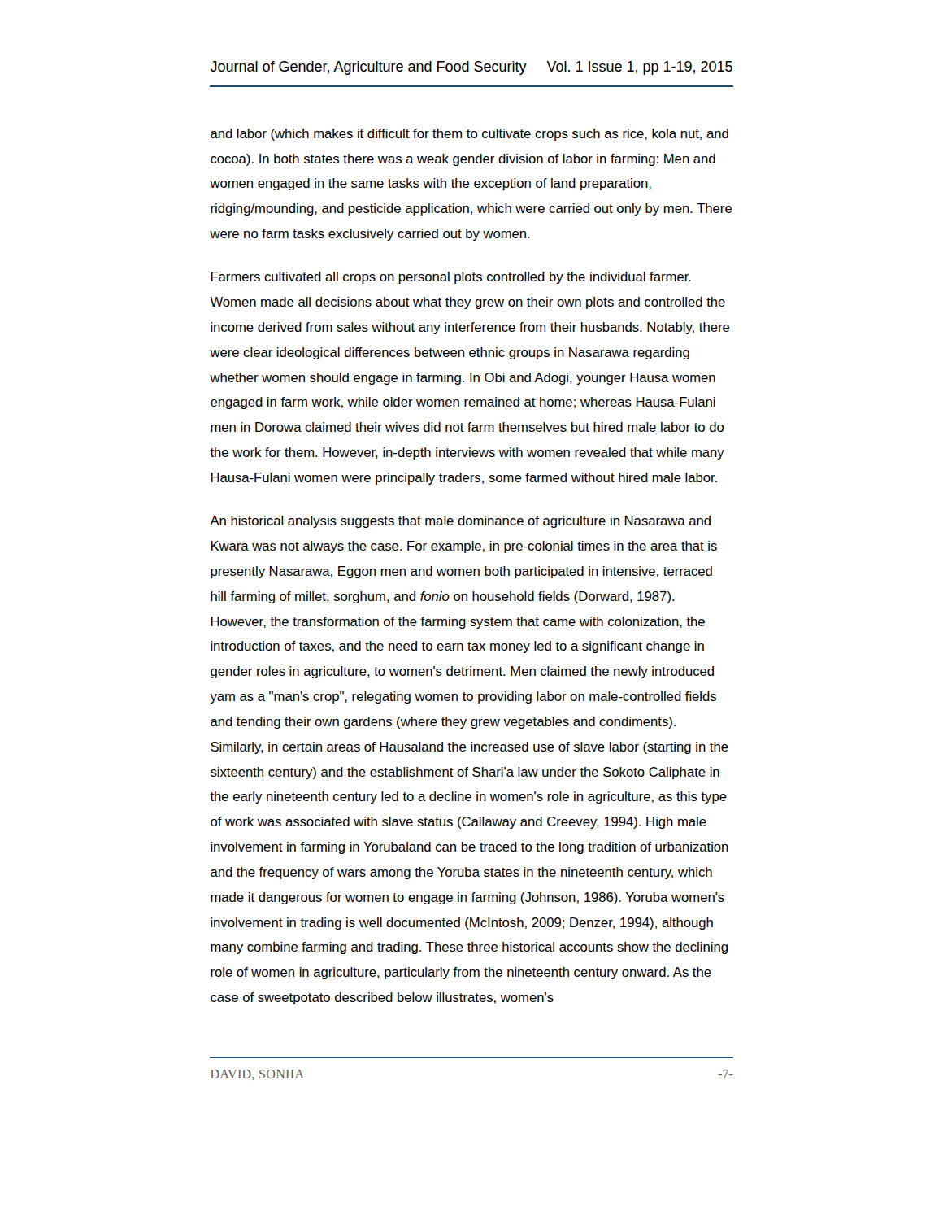Journal of Gender, Agriculture and Food Security Vol. 1 Issue 1, pp 1-19, 2015
and labor (which makes it difficult for them to cultivate crops such as rice, kola nut, and cocoa). In both states there was a weak gender division of labor in farming: Men and women engaged in the same tasks with the exception of land preparation, ridging/mounding, and pesticide application, which were carried out only by men. There were no farm tasks exclusively carried out by women.
Farmers cultivated all crops on personal plots controlled by the individual farmer. Women made all decisions about what they grew on their own plots and controlled the income derived from sales without any interference from their husbands. Notably, there were clear ideological differences between ethnic groups in Nasarawa regarding whether women should engage in farming. In Obi and Adogi, younger Hausa women engaged in farm work, while older women remained at home; whereas Hausa-Fulani men in Dorowa claimed their wives did not farm themselves but hired male labor to do the work for them. However, in-depth interviews with women revealed that while many Hausa-Fulani women were principally traders, some farmed without hired male labor.
An historical analysis suggests that male dominance of agriculture in Nasarawa and Kwara was not always the case. For example, in pre-colonial times in the area that is presently Nasarawa, Eggon men and women both participated in intensive, terraced hill farming of millet, sorghum, and fonio on household fields (Dorward, 1987). However, the transformation of the farming system that came with colonization, the introduction of taxes, and the need to earn tax money led to a significant change in gender roles in agriculture, to women's detriment. Men claimed the newly introduced yam as a "man's crop", relegating women to providing labor on male-controlled fields and tending their own gardens (where they grew vegetables and condiments). Similarly, in certain areas of Hausaland the increased use of slave labor (starting in the sixteenth century) and the establishment of Shari'a law under the Sokoto Caliphate in the early nineteenth century led to a decline in women's role in agriculture, as this type of work was associated with slave status (Callaway and Creevey, 1994). High male involvement in farming in Yorubaland can be traced to the long tradition of urbanization and the frequency of wars among the Yoruba states in the nineteenth century, which made it dangerous for women to engage in farming (Johnson, 1986). Yoruba women's involvement in trading is well documented (McIntosh, 2009; Denzer, 1994), although many combine farming and trading. These three historical accounts show the declining role of women in agriculture, particularly from the nineteenth century onward. As the case of sweetpotato described below illustrates, women's
DAVID, SONIIA -7-